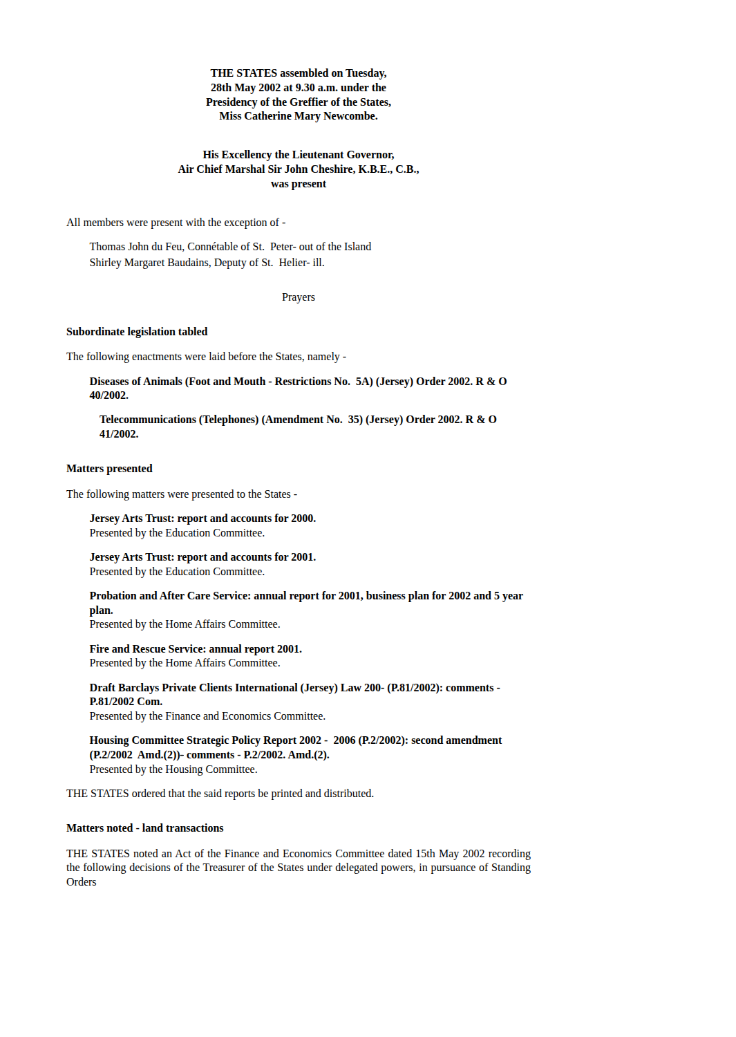THE STATES assembled on Tuesday,
28th May 2002 at 9.30 a.m. under the
Presidency of the Greffier of the States,
Miss Catherine Mary Newcombe.
His Excellency the Lieutenant Governor,
Air Chief Marshal Sir John Cheshire, K.B.E., C.B.,
was present
All members were present with the exception of -
Thomas John du Feu, Connétable of St. Peter- out of the Island
Shirley Margaret Baudains, Deputy of St. Helier- ill.
Prayers
Subordinate legislation tabled
The following enactments were laid before the States, namely -
Diseases of Animals (Foot and Mouth - Restrictions No. 5A) (Jersey) Order 2002. R & O 40/2002.
Telecommunications (Telephones) (Amendment No. 35) (Jersey) Order 2002. R & O 41/2002.
Matters presented
The following matters were presented to the States -
Jersey Arts Trust: report and accounts for 2000.
Presented by the Education Committee.
Jersey Arts Trust: report and accounts for 2001.
Presented by the Education Committee.
Probation and After Care Service: annual report for 2001, business plan for 2002 and 5 year plan.
Presented by the Home Affairs Committee.
Fire and Rescue Service: annual report 2001.
Presented by the Home Affairs Committee.
Draft Barclays Private Clients International (Jersey) Law 200- (P.81/2002): comments - P.81/2002 Com.
Presented by the Finance and Economics Committee.
Housing Committee Strategic Policy Report 2002 - 2006 (P.2/2002): second amendment (P.2/2002 Amd.(2))- comments - P.2/2002. Amd.(2).
Presented by the Housing Committee.
THE STATES ordered that the said reports be printed and distributed.
Matters noted - land transactions
THE STATES noted an Act of the Finance and Economics Committee dated 15th May 2002 recording the following decisions of the Treasurer of the States under delegated powers, in pursuance of Standing Orders